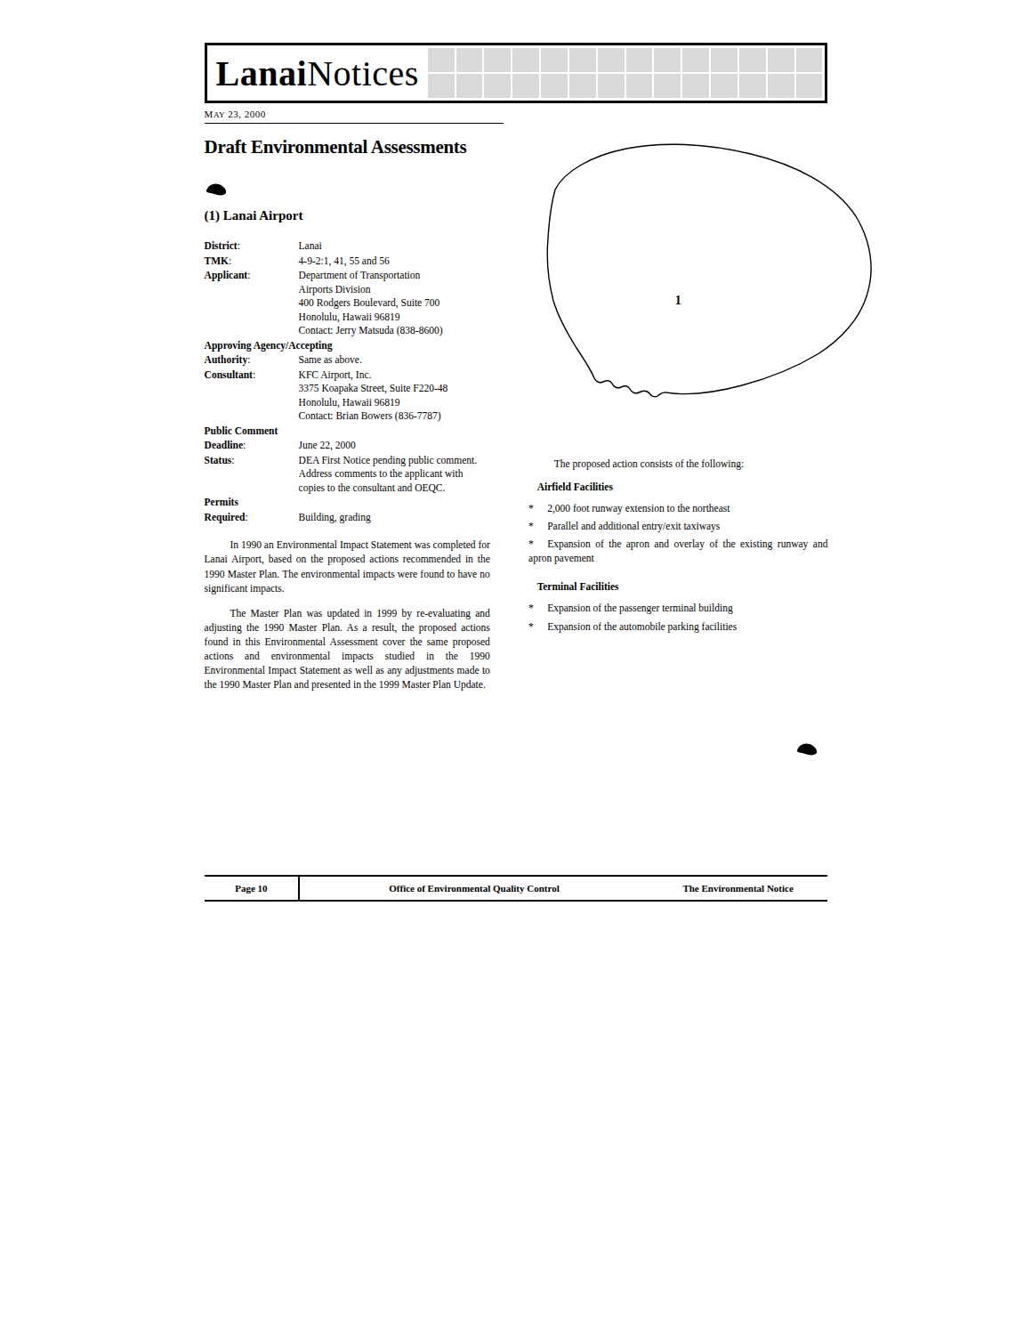Lanai Notices
MAY 23, 2000
Draft Environmental Assessments
(1) Lanai Airport
| District : | Lanai |
| TMK : | 4-9-2:1, 41, 55 and 56 |
| Applicant : | Department of Transportation Airports Division 400 Rodgers Boulevard, Suite 700 Honolulu, Hawaii 96819 Contact: Jerry Matsuda (838-8600) |
| Approving Agency/Accepting |
| Authority : | Same as above. |
| Consultant : | KFC Airport, Inc. 3375 Koapaka Street, Suite F220-48 Honolulu, Hawaii 96819 Contact: Brian Bowers (836-7787) |
| Public Comment |
| Deadline : | June 22, 2000 |
| Status : | DEA First Notice pending public comment. Address comments to the applicant with copies to the consultant and OEQC. |
| Permits |
| Required : | Building, grading |
In 1990 an Environmental Impact Statement was completed for Lanai Airport, based on the proposed actions recommended in the 1990 Master Plan. The environmental impacts were found to have no significant impacts.
The Master Plan was updated in 1999 by re-evaluating and adjusting the 1990 Master Plan. As a result, the proposed actions found in this Environmental Assessment cover the same proposed actions and environmental impacts studied in the 1990 Environmental Impact Statement as well as any adjustments made to the 1990 Master Plan and presented in the 1999 Master Plan Update.
1
The proposed action consists of the following:
Airfield Facilities
*2,000 foot runway extension to the northeast
*Parallel and additional entry/exit taxiways
*Expansion of the apron and overlay of the existing runway and apron pavement
Terminal Facilities
*Expansion of the passenger terminal building
*Expansion of the automobile parking facilities
Page 10
Office of Environmental Quality Control
The Environmental Notice